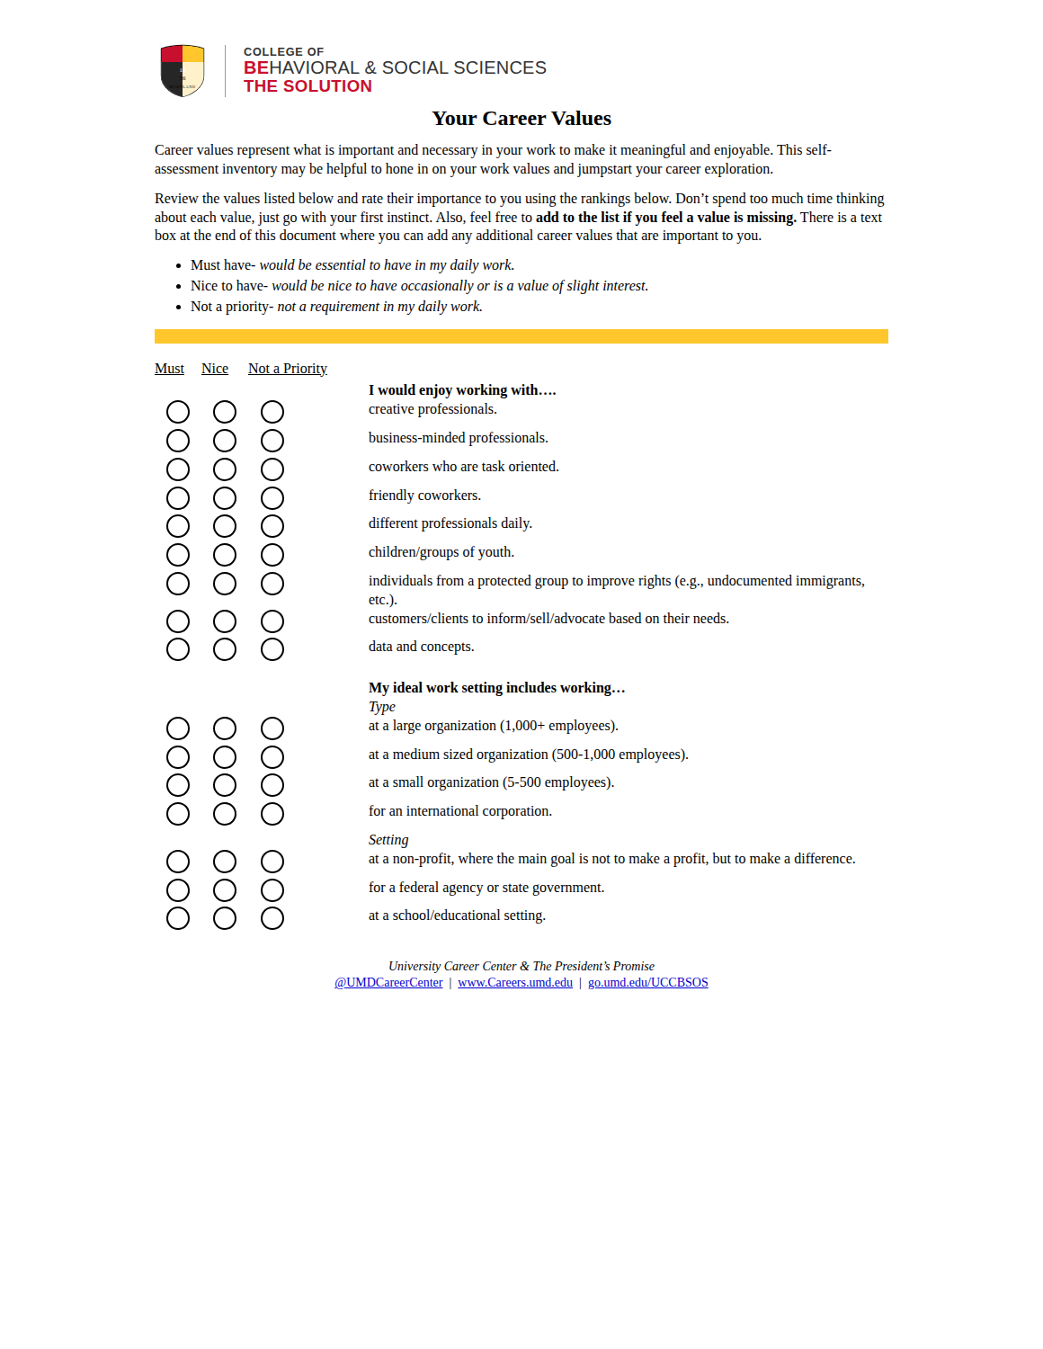18 56 MARYLAND
COLLEGE OF
BEHAVIORAL & SOCIAL SCIENCES
THE SOLUTION
Your Career Values
Career values represent what is important and necessary in your work to make it meaningful and enjoyable. This self-assessment inventory may be helpful to hone in on your work values and jumpstart your career exploration.
Review the values listed below and rate their importance to you using the rankings below. Don’t spend too much time thinking about each value, just go with your first instinct. Also, feel free to add to the list if you feel a value is missing. There is a text box at the end of this document where you can add any additional career values that are important to you.
Must have- would be essential to have in my daily work.
Nice to have- would be nice to have occasionally or is a value of slight interest.
Not a priority- not a requirement in my daily work.
Must Nice Not a Priority
| | | | I would enjoy working with…. |
| | | | creative professionals. |
| | | | business-minded professionals. |
| | | | coworkers who are task oriented. |
| | | | friendly coworkers. |
| | | | different professionals daily. |
| | | | children/groups of youth. |
| | | | individuals from a protected group to improve rights (e.g., undocumented immigrants, etc.). |
| | | | customers/clients to inform/sell/advocate based on their needs. |
| | | | data and concepts. |
| | | | My ideal work setting includes working… Type |
| | | | at a large organization (1,000+ employees). |
| | | | at a medium sized organization (500-1,000 employees). |
| | | | at a small organization (5-500 employees). |
| | | | for an international corporation. |
| | | | Setting |
| | | | at a non-profit, where the main goal is not to make a profit, but to make a difference. |
| | | | for a federal agency or state government. |
| | | | at a school/educational setting. |
University Career Center & The President’s Promise
@UMDCareerCenter | www.Careers.umd.edu | go.umd.edu/UCCBSOS